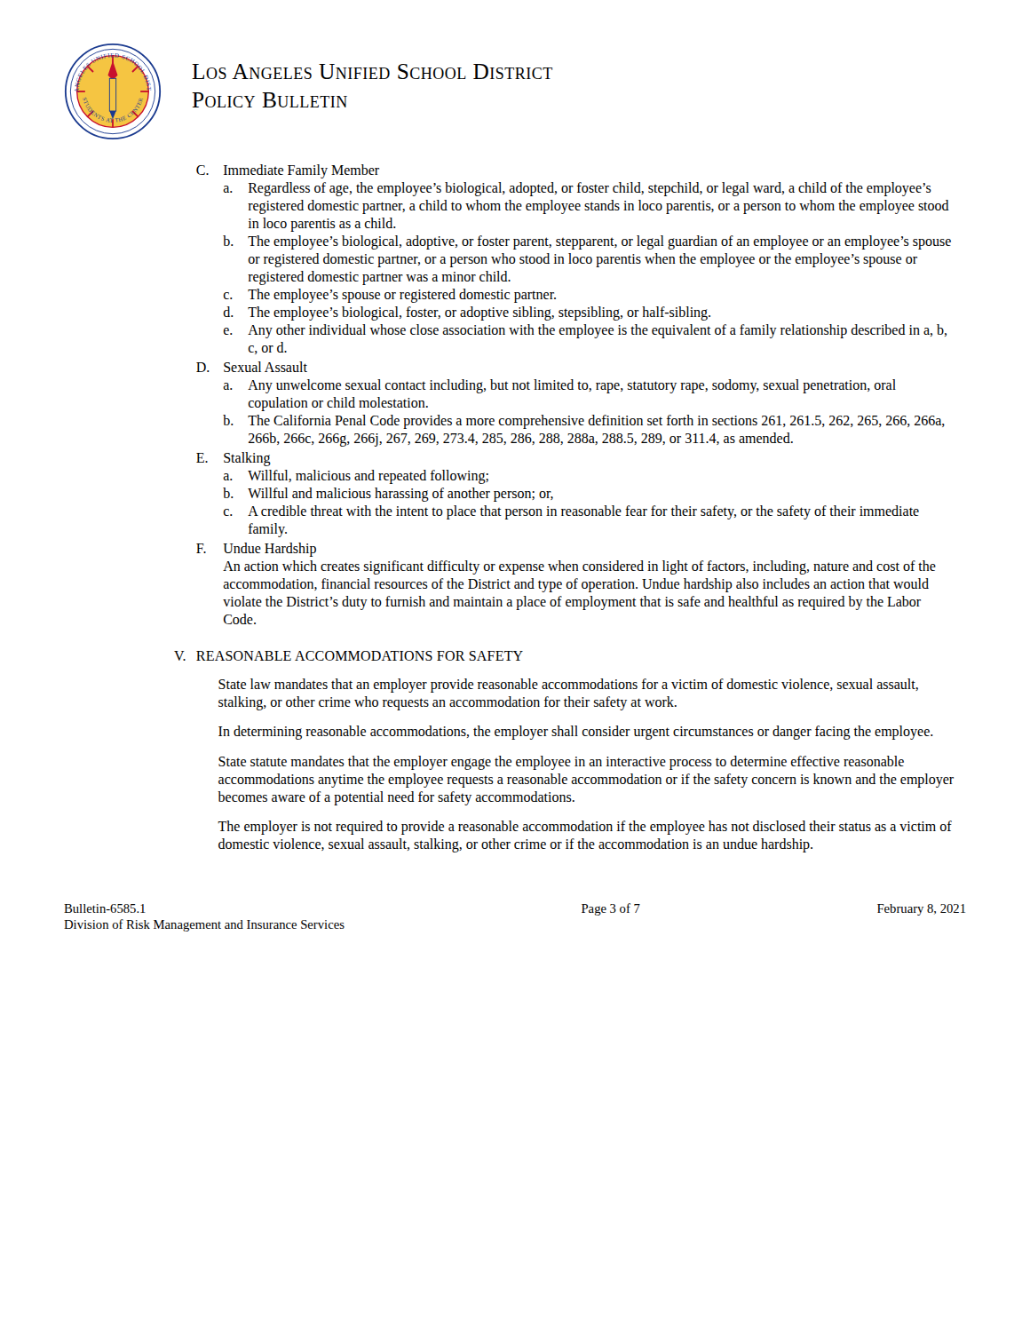LOS ANGELES UNIFIED SCHOOL DISTRICT STUDENTS AT THE CENTER
Los Angeles Unified School District
Policy Bulletin
C. Immediate Family Member
a. Regardless of age, the employee’s biological, adopted, or foster child, stepchild, or legal ward, a child of the employee’s registered domestic partner, a child to whom the employee stands in loco parentis, or a person to whom the employee stood in loco parentis as a child.
b. The employee’s biological, adoptive, or foster parent, stepparent, or legal guardian of an employee or an employee’s spouse or registered domestic partner, or a person who stood in loco parentis when the employee or the employee’s spouse or registered domestic partner was a minor child.
c. The employee’s spouse or registered domestic partner.
d. The employee’s biological, foster, or adoptive sibling, stepsibling, or half-sibling.
e. Any other individual whose close association with the employee is the equivalent of a family relationship described in a, b, c, or d.
D. Sexual Assault
a. Any unwelcome sexual contact including, but not limited to, rape, statutory rape, sodomy, sexual penetration, oral copulation or child molestation.
b. The California Penal Code provides a more comprehensive definition set forth in sections 261, 261.5, 262, 265, 266, 266a, 266b, 266c, 266g, 266j, 267, 269, 273.4, 285, 286, 288, 288a, 288.5, 289, or 311.4, as amended.
E. Stalking
a. Willful, malicious and repeated following;
b. Willful and malicious harassing of another person; or,
c. A credible threat with the intent to place that person in reasonable fear for their safety, or the safety of their immediate family.
F. Undue Hardship An action which creates significant difficulty or expense when considered in light of factors, including, nature and cost of the accommodation, financial resources of the District and type of operation. Undue hardship also includes an action that would violate the District’s duty to furnish and maintain a place of employment that is safe and healthful as required by the Labor Code.
V. REASONABLE ACCOMMODATIONS FOR SAFETY
State law mandates that an employer provide reasonable accommodations for a victim of domestic violence, sexual assault, stalking, or other crime who requests an accommodation for their safety at work.
In determining reasonable accommodations, the employer shall consider urgent circumstances or danger facing the employee.
State statute mandates that the employer engage the employee in an interactive process to determine effective reasonable accommodations anytime the employee requests a reasonable accommodation or if the safety concern is known and the employer becomes aware of a potential need for safety accommodations.
The employer is not required to provide a reasonable accommodation if the employee has not disclosed their status as a victim of domestic violence, sexual assault, stalking, or other crime or if the accommodation is an undue hardship.
Bulletin-6585.1 Division of Risk Management and Insurance Services
Page 3 of 7
February 8, 2021